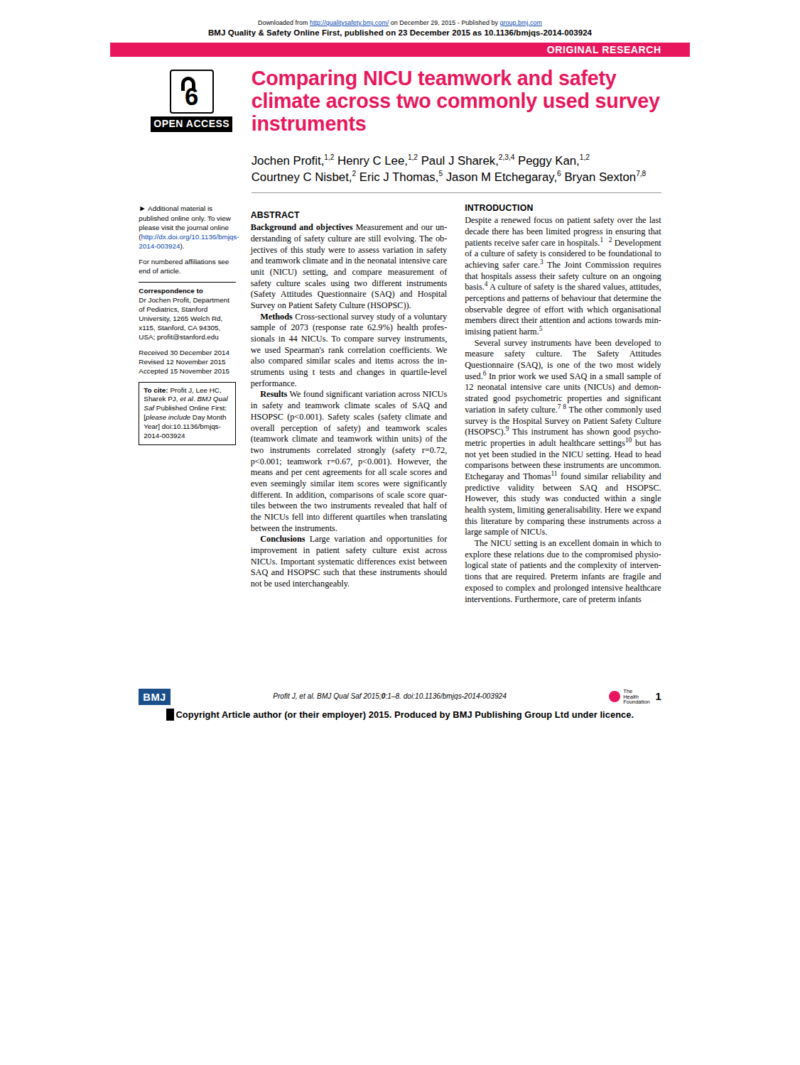Downloaded from http://qualitysafety.bmj.com/ on December 29, 2015 - Published by group.bmj.com
BMJ Quality & Safety Online First, published on 23 December 2015 as 10.1136/bmjqs-2014-003924
ORIGINAL RESEARCH
OPEN ACCESS
Comparing NICU teamwork and safety climate across two commonly used survey instruments
Jochen Profit,1,2 Henry C Lee,1,2 Paul J Sharek,2,3,4 Peggy Kan,1,2
Courtney C Nisbet,2 Eric J Thomas,5 Jason M Etchegaray,6 Bryan Sexton7,8
► Additional material is published online only. To view please visit the journal online (http://dx.doi.org/10.1136/bmjqs-2014-003924).
For numbered affiliations see end of article.
Correspondence to
Dr Jochen Profit, Department of Pediatrics, Stanford University, 1265 Welch Rd, x115, Stanford, CA 94305, USA; profit@stanford.edu
Received 30 December 2014
Revised 12 November 2015
Accepted 15 November 2015
To cite: Profit J, Lee HC, Sharek PJ, et al. BMJ Qual Saf Published Online First: [please include Day Month Year] doi:10.1136/bmjqs-2014-003924
ABSTRACT
Background and objectives Measurement and our understanding of safety culture are still evolving. The objectives of this study were to assess variation in safety and teamwork climate and in the neonatal intensive care unit (NICU) setting, and compare measurement of safety culture scales using two different instruments (Safety Attitudes Questionnaire (SAQ) and Hospital Survey on Patient Safety Culture (HSOPSC)).
Methods Cross-sectional survey study of a voluntary sample of 2073 (response rate 62.9%) health professionals in 44 NICUs. To compare survey instruments, we used Spearman's rank correlation coefficients. We also compared similar scales and items across the instruments using t tests and changes in quartile-level performance.
Results We found significant variation across NICUs in safety and teamwork climate scales of SAQ and HSOPSC (p<0.001). Safety scales (safety climate and overall perception of safety) and teamwork scales (teamwork climate and teamwork within units) of the two instruments correlated strongly (safety r=0.72, p<0.001; teamwork r=0.67, p<0.001). However, the means and per cent agreements for all scale scores and even seemingly similar item scores were significantly different. In addition, comparisons of scale score quartiles between the two instruments revealed that half of the NICUs fell into different quartiles when translating between the instruments.
Conclusions Large variation and opportunities for improvement in patient safety culture exist across NICUs. Important systematic differences exist between SAQ and HSOPSC such that these instruments should not be used interchangeably.
INTRODUCTION
Despite a renewed focus on patient safety over the last decade there has been limited progress in ensuring that patients receive safer care in hospitals.1 2 Development of a culture of safety is considered to be foundational to achieving safer care.3 The Joint Commission requires that hospitals assess their safety culture on an ongoing basis.4 A culture of safety is the shared values, attitudes, perceptions and patterns of behaviour that determine the observable degree of effort with which organisational members direct their attention and actions towards minimising patient harm.5
Several survey instruments have been developed to measure safety culture. The Safety Attitudes Questionnaire (SAQ), is one of the two most widely used.6 In prior work we used SAQ in a small sample of 12 neonatal intensive care units (NICUs) and demonstrated good psychometric properties and significant variation in safety culture.7 8 The other commonly used survey is the Hospital Survey on Patient Safety Culture (HSOPSC).9 This instrument has shown good psychometric properties in adult healthcare settings10 but has not yet been studied in the NICU setting. Head to head comparisons between these instruments are uncommon. Etchegaray and Thomas11 found similar reliability and predictive validity between SAQ and HSOPSC. However, this study was conducted within a single health system, limiting generalisability. Here we expand this literature by comparing these instruments across a large sample of NICUs.
The NICU setting is an excellent domain in which to explore these relations due to the compromised physiological state of patients and the complexity of interventions that are required. Preterm infants are fragile and exposed to complex and prolonged intensive healthcare interventions. Furthermore, care of preterm infants
BMJ
Profit J, et al. BMJ Qual Saf 2015;0:1–8. doi:10.1136/bmjqs-2014-003924
The
Health
Foundation
1
Copyright Article author (or their employer) 2015. Produced by BMJ Publishing Group Ltd under licence.